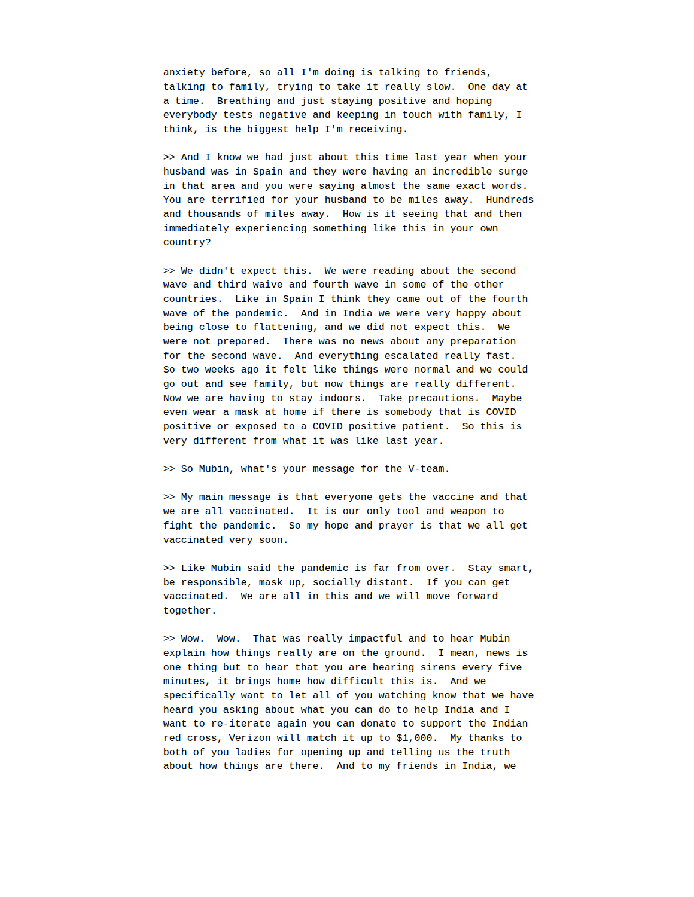anxiety before, so all I'm doing is talking to friends, talking to family, trying to take it really slow. One day at a time. Breathing and just staying positive and hoping everybody tests negative and keeping in touch with family, I think, is the biggest help I'm receiving.
>> And I know we had just about this time last year when your husband was in Spain and they were having an incredible surge in that area and you were saying almost the same exact words. You are terrified for your husband to be miles away. Hundreds and thousands of miles away. How is it seeing that and then immediately experiencing something like this in your own country?
>> We didn't expect this. We were reading about the second wave and third waive and fourth wave in some of the other countries. Like in Spain I think they came out of the fourth wave of the pandemic. And in India we were very happy about being close to flattening, and we did not expect this. We were not prepared. There was no news about any preparation for the second wave. And everything escalated really fast. So two weeks ago it felt like things were normal and we could go out and see family, but now things are really different. Now we are having to stay indoors. Take precautions. Maybe even wear a mask at home if there is somebody that is COVID positive or exposed to a COVID positive patient. So this is very different from what it was like last year.
>> So Mubin, what's your message for the V-team.
>> My main message is that everyone gets the vaccine and that we are all vaccinated. It is our only tool and weapon to fight the pandemic. So my hope and prayer is that we all get vaccinated very soon.
>> Like Mubin said the pandemic is far from over. Stay smart, be responsible, mask up, socially distant. If you can get vaccinated. We are all in this and we will move forward together.
>> Wow. Wow. That was really impactful and to hear Mubin explain how things really are on the ground. I mean, news is one thing but to hear that you are hearing sirens every five minutes, it brings home how difficult this is. And we specifically want to let all of you watching know that we have heard you asking about what you can do to help India and I want to re-iterate again you can donate to support the Indian red cross, Verizon will match it up to $1,000. My thanks to both of you ladies for opening up and telling us the truth about how things are there. And to my friends in India, we